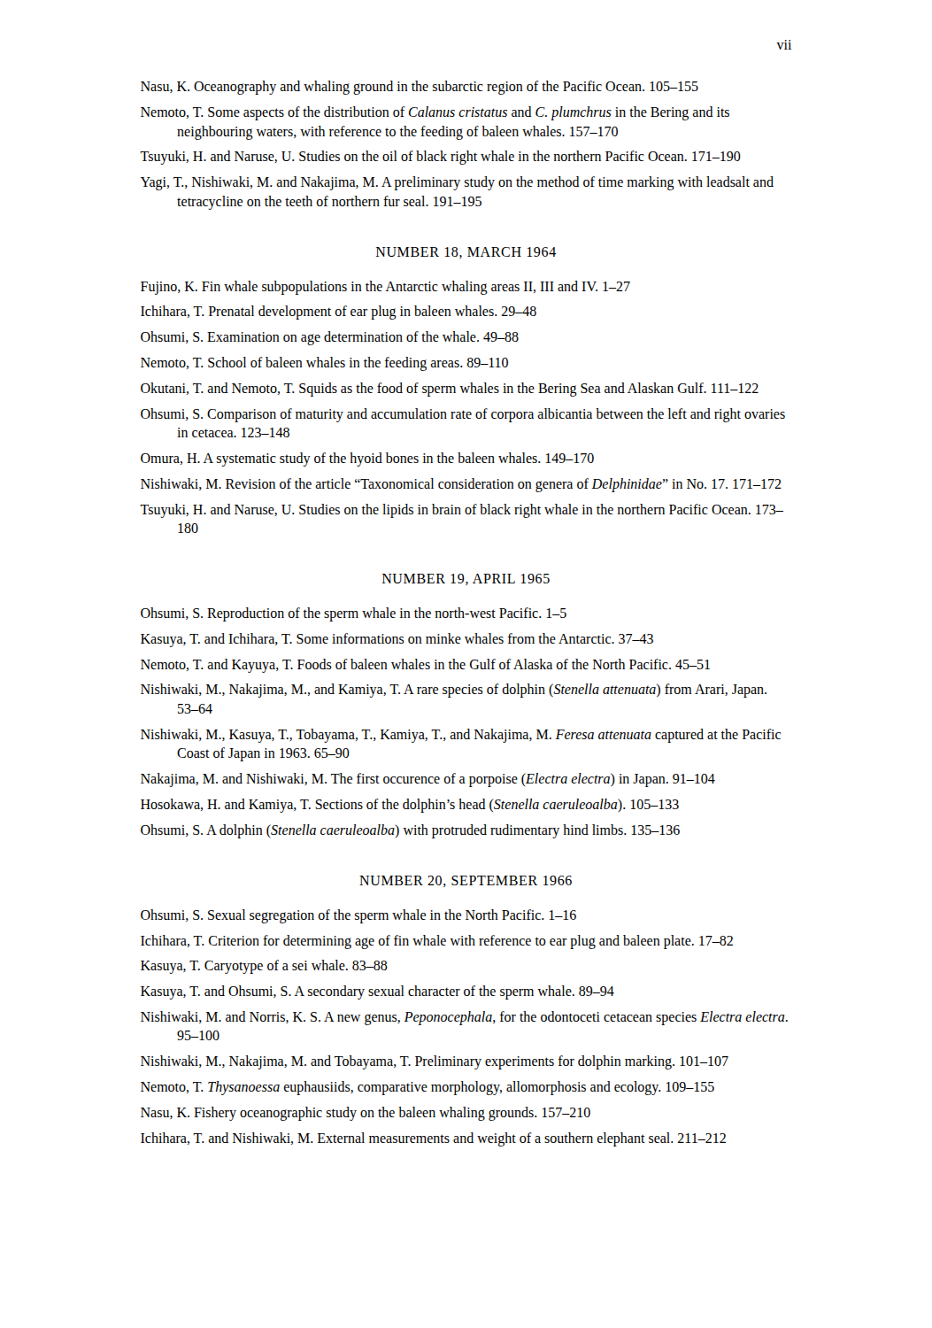vii
Nasu, K. Oceanography and whaling ground in the subarctic region of the Pacific Ocean. 105–155
Nemoto, T. Some aspects of the distribution of Calanus cristatus and C. plumchrus in the Bering and its neighbouring waters, with reference to the feeding of baleen whales. 157–170
Tsuyuki, H. and Naruse, U. Studies on the oil of black right whale in the northern Pacific Ocean. 171–190
Yagi, T., Nishiwaki, M. and Nakajima, M. A preliminary study on the method of time marking with leadsalt and tetracycline on the teeth of northern fur seal. 191–195
NUMBER 18, MARCH 1964
Fujino, K. Fin whale subpopulations in the Antarctic whaling areas II, III and IV. 1–27
Ichihara, T. Prenatal development of ear plug in baleen whales. 29–48
Ohsumi, S. Examination on age determination of the whale. 49–88
Nemoto, T. School of baleen whales in the feeding areas. 89–110
Okutani, T. and Nemoto, T. Squids as the food of sperm whales in the Bering Sea and Alaskan Gulf. 111–122
Ohsumi, S. Comparison of maturity and accumulation rate of corpora albicantia between the left and right ovaries in cetacea. 123–148
Omura, H. A systematic study of the hyoid bones in the baleen whales. 149–170
Nishiwaki, M. Revision of the article “Taxonomical consideration on genera of Delphinidae” in No. 17. 171–172
Tsuyuki, H. and Naruse, U. Studies on the lipids in brain of black right whale in the northern Pacific Ocean. 173–180
NUMBER 19, APRIL 1965
Ohsumi, S. Reproduction of the sperm whale in the north-west Pacific. 1–5
Kasuya, T. and Ichihara, T. Some informations on minke whales from the Antarctic. 37–43
Nemoto, T. and Kayuya, T. Foods of baleen whales in the Gulf of Alaska of the North Pacific. 45–51
Nishiwaki, M., Nakajima, M., and Kamiya, T. A rare species of dolphin (Stenella attenuata) from Arari, Japan. 53–64
Nishiwaki, M., Kasuya, T., Tobayama, T., Kamiya, T., and Nakajima, M. Feresa attenuata captured at the Pacific Coast of Japan in 1963. 65–90
Nakajima, M. and Nishiwaki, M. The first occurence of a porpoise (Electra electra) in Japan. 91–104
Hosokawa, H. and Kamiya, T. Sections of the dolphin’s head (Stenella caeruleoalba). 105–133
Ohsumi, S. A dolphin (Stenella caeruleoalba) with protruded rudimentary hind limbs. 135–136
NUMBER 20, SEPTEMBER 1966
Ohsumi, S. Sexual segregation of the sperm whale in the North Pacific. 1–16
Ichihara, T. Criterion for determining age of fin whale with reference to ear plug and baleen plate. 17–82
Kasuya, T. Caryotype of a sei whale. 83–88
Kasuya, T. and Ohsumi, S. A secondary sexual character of the sperm whale. 89–94
Nishiwaki, M. and Norris, K. S. A new genus, Peponocephala, for the odontoceti cetacean species Electra electra. 95–100
Nishiwaki, M., Nakajima, M. and Tobayama, T. Preliminary experiments for dolphin marking. 101–107
Nemoto, T. Thysanoessa euphausiids, comparative morphology, allomorphosis and ecology. 109–155
Nasu, K. Fishery oceanographic study on the baleen whaling grounds. 157–210
Ichihara, T. and Nishiwaki, M. External measurements and weight of a southern elephant seal. 211–212